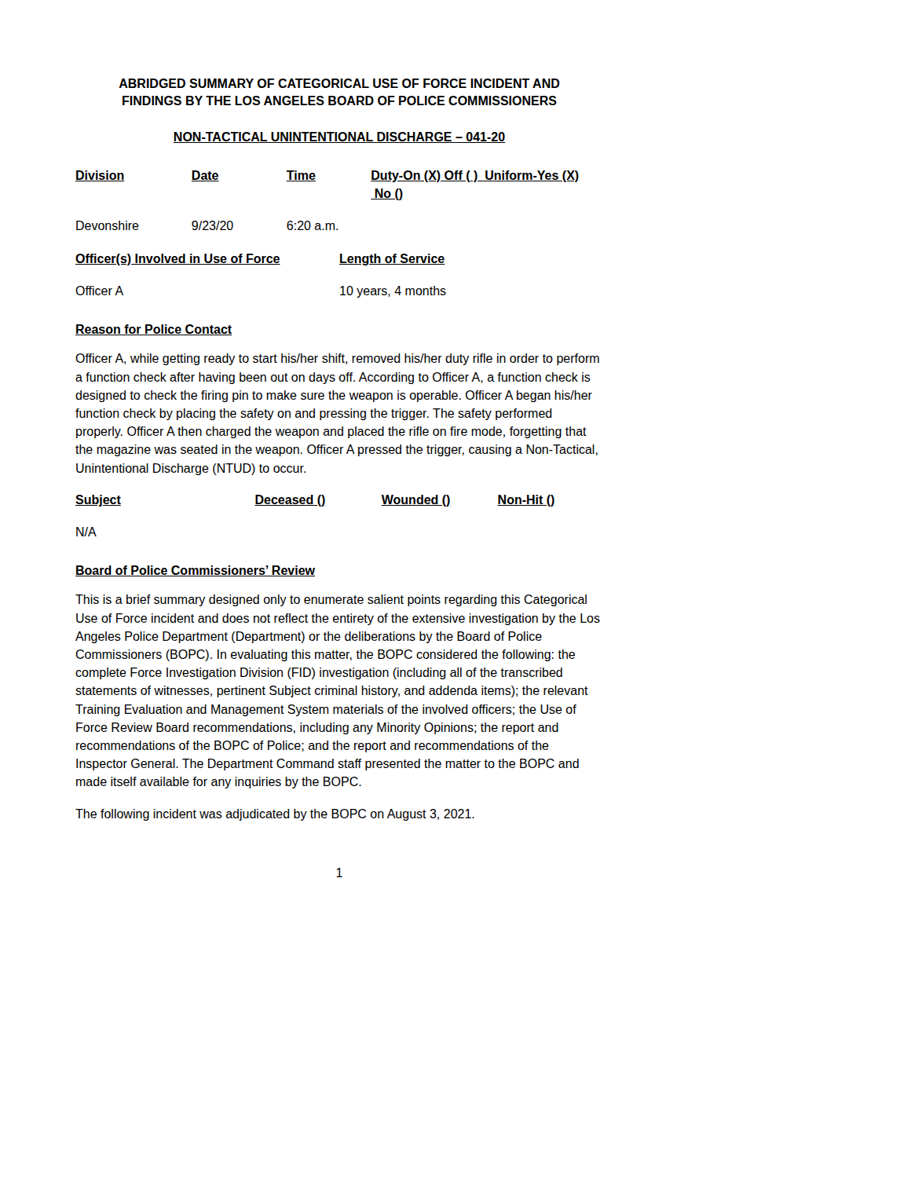ABRIDGED SUMMARY OF CATEGORICAL USE OF FORCE INCIDENT AND
FINDINGS BY THE LOS ANGELES BOARD OF POLICE COMMISSIONERS
NON-TACTICAL UNINTENTIONAL DISCHARGE – 041-20
| Division | Date | Time | Duty-On (X) Off ( ) Uniform-Yes (X) No () |
| --- | --- | --- | --- |
| Devonshire | 9/23/20 | 6:20 a.m. | |
| Officer(s) Involved in Use of Force | Length of Service |
| --- | --- |
| Officer A | 10 years, 4 months |
Reason for Police Contact
Officer A, while getting ready to start his/her shift, removed his/her duty rifle in order to perform a function check after having been out on days off. According to Officer A, a function check is designed to check the firing pin to make sure the weapon is operable. Officer A began his/her function check by placing the safety on and pressing the trigger. The safety performed properly. Officer A then charged the weapon and placed the rifle on fire mode, forgetting that the magazine was seated in the weapon. Officer A pressed the trigger, causing a Non-Tactical, Unintentional Discharge (NTUD) to occur.
| Subject | Deceased () | Wounded () | Non-Hit () |
| --- | --- | --- | --- |
| N/A | | | |
Board of Police Commissioners’ Review
This is a brief summary designed only to enumerate salient points regarding this Categorical Use of Force incident and does not reflect the entirety of the extensive investigation by the Los Angeles Police Department (Department) or the deliberations by the Board of Police Commissioners (BOPC). In evaluating this matter, the BOPC considered the following: the complete Force Investigation Division (FID) investigation (including all of the transcribed statements of witnesses, pertinent Subject criminal history, and addenda items); the relevant Training Evaluation and Management System materials of the involved officers; the Use of Force Review Board recommendations, including any Minority Opinions; the report and recommendations of the BOPC of Police; and the report and recommendations of the Inspector General. The Department Command staff presented the matter to the BOPC and made itself available for any inquiries by the BOPC.
The following incident was adjudicated by the BOPC on August 3, 2021.
1